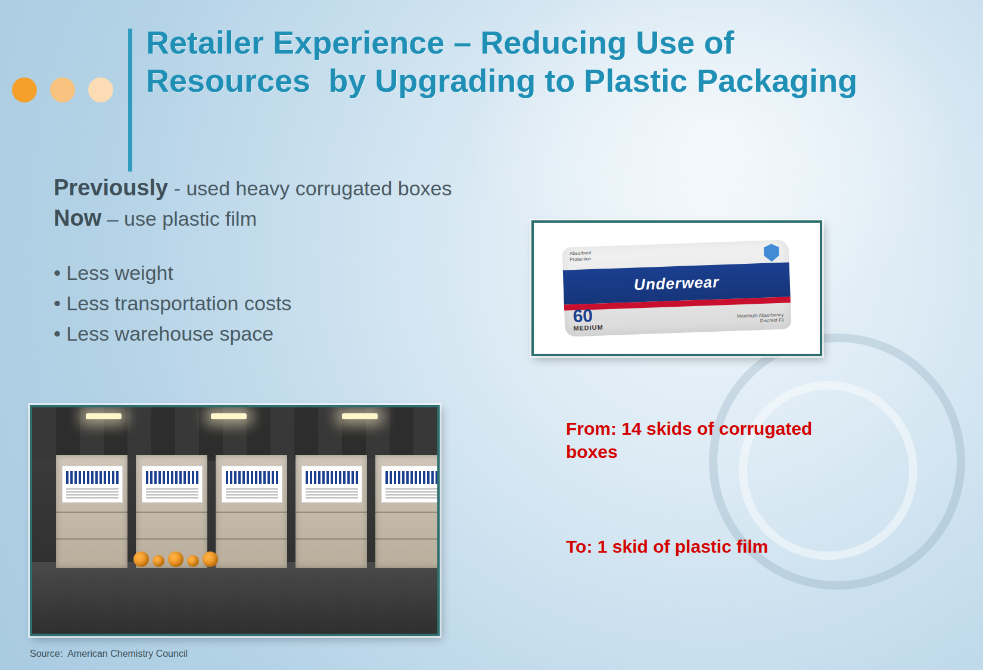Retailer Experience – Reducing Use of Resources by Upgrading to Plastic Packaging
Previously - used heavy corrugated boxes
Now – use plastic film
Less weight
Less transportation costs
Less warehouse space
Absorbent
Protection
Underwear
60MEDIUM
Maximum Absorbency
Discreet Fit
From: 14 skids of corrugated boxes To: 1 skid of plastic film
Source: American Chemistry Council